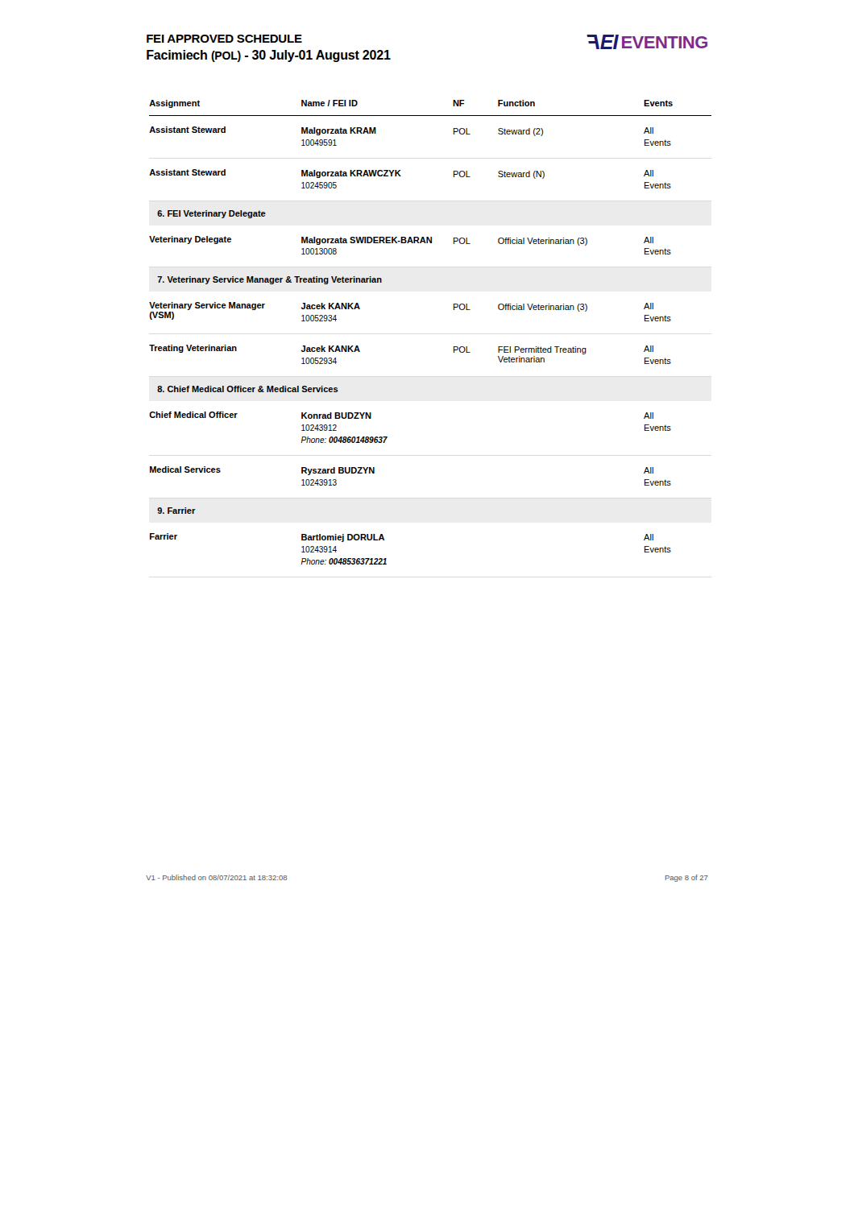FEI APPROVED SCHEDULE
Facimiech (POL) - 30 July-01 August 2021
FEI EVENTING
| Assignment | Name / FEI ID | NF | Function | Events |
| --- | --- | --- | --- | --- |
| Assistant Steward | Malgorzata KRAM 10049591 | POL | Steward (2) | All Events |
| Assistant Steward | Malgorzata KRAWCZYK 10245905 | POL | Steward (N) | All Events |
| 6. FEI Veterinary Delegate |
| Veterinary Delegate | Malgorzata SWIDEREK-BARAN 10013008 | POL | Official Veterinarian (3) | All Events |
| 7. Veterinary Service Manager & Treating Veterinarian |
| Veterinary Service Manager (VSM) | Jacek KANKA 10052934 | POL | Official Veterinarian (3) | All Events |
| Treating Veterinarian | Jacek KANKA 10052934 | POL | FEI Permitted Treating Veterinarian | All Events |
| 8. Chief Medical Officer & Medical Services |
| Chief Medical Officer | Konrad BUDZYN 10243912 Phone: 0048601489637 | All Events |
| Medical Services | Ryszard BUDZYN 10243913 | All Events |
| 9. Farrier |
| Farrier | Bartlomiej DORULA 10243914 Phone: 0048536371221 | All Events |
V1 - Published on 08/07/2021 at 18:32:08 Page 8 of 27